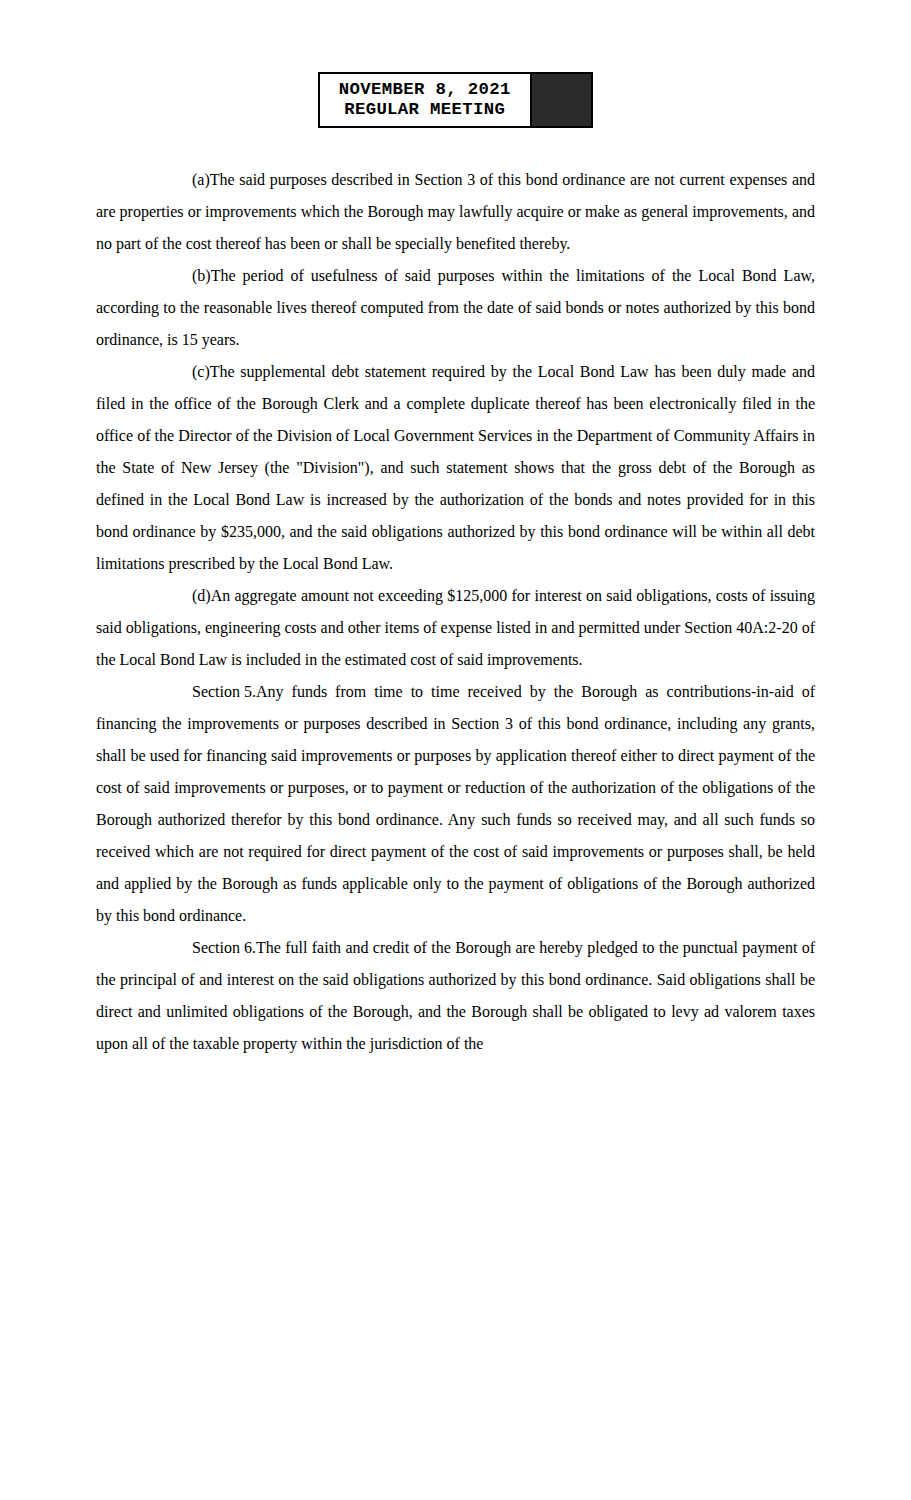November 8, 2021
Regular Meeting
(a) The said purposes described in Section 3 of this bond ordinance are not current expenses and are properties or improvements which the Borough may lawfully acquire or make as general improvements, and no part of the cost thereof has been or shall be specially benefited thereby.
(b) The period of usefulness of said purposes within the limitations of the Local Bond Law, according to the reasonable lives thereof computed from the date of said bonds or notes authorized by this bond ordinance, is 15 years.
(c) The supplemental debt statement required by the Local Bond Law has been duly made and filed in the office of the Borough Clerk and a complete duplicate thereof has been electronically filed in the office of the Director of the Division of Local Government Services in the Department of Community Affairs in the State of New Jersey (the "Division"), and such statement shows that the gross debt of the Borough as defined in the Local Bond Law is increased by the authorization of the bonds and notes provided for in this bond ordinance by $235,000, and the said obligations authorized by this bond ordinance will be within all debt limitations prescribed by the Local Bond Law.
(d) An aggregate amount not exceeding $125,000 for interest on said obligations, costs of issuing said obligations, engineering costs and other items of expense listed in and permitted under Section 40A:2-20 of the Local Bond Law is included in the estimated cost of said improvements.
Section 5. Any funds from time to time received by the Borough as contributions-in-aid of financing the improvements or purposes described in Section 3 of this bond ordinance, including any grants, shall be used for financing said improvements or purposes by application thereof either to direct payment of the cost of said improvements or purposes, or to payment or reduction of the authorization of the obligations of the Borough authorized therefor by this bond ordinance. Any such funds so received may, and all such funds so received which are not required for direct payment of the cost of said improvements or purposes shall, be held and applied by the Borough as funds applicable only to the payment of obligations of the Borough authorized by this bond ordinance.
Section 6. The full faith and credit of the Borough are hereby pledged to the punctual payment of the principal of and interest on the said obligations authorized by this bond ordinance. Said obligations shall be direct and unlimited obligations of the Borough, and the Borough shall be obligated to levy ad valorem taxes upon all of the taxable property within the jurisdiction of the